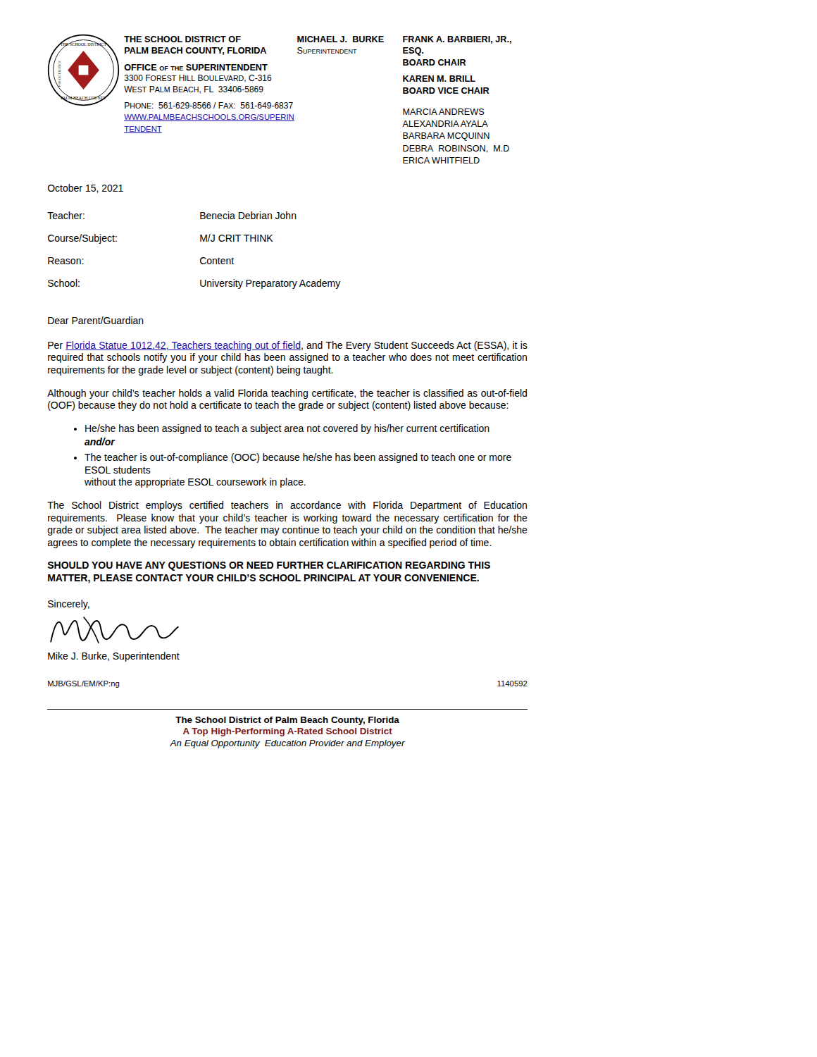THE SCHOOL DISTRICT OF
PALM BEACH COUNTY, FLORIDA
OFFICE of the SUPERINTENDENT
3300 FOREST HILL BOULEVARD, C-316
WEST PALM BEACH, FL 33406-5869
PHONE: 561-629-8566 / FAX: 561-649-6837
WWW.PALMBEACHSCHOOLS.ORG/SUPERINTENDENT
MICHAEL J. BURKE
Superintendent
FRANK A. BARBIERI, JR., ESQ.
BOARD CHAIR
KAREN M. BRILL
BOARD VICE CHAIR
MARCIA ANDREWS
ALEXANDRIA AYALA
BARBARA MCQUINN
DEBRA ROBINSON, M.D
ERICA WHITFIELD
October 15, 2021
| Teacher: | Benecia Debrian John |
| Course/Subject: | M/J CRIT THINK |
| Reason: | Content |
| School: | University Preparatory Academy |
Dear Parent/Guardian
Per Florida Statue 1012.42, Teachers teaching out of field, and The Every Student Succeeds Act (ESSA), it is required that schools notify you if your child has been assigned to a teacher who does not meet certification requirements for the grade level or subject (content) being taught.
Although your child’s teacher holds a valid Florida teaching certificate, the teacher is classified as out-of-field (OOF) because they do not hold a certificate to teach the grade or subject (content) listed above because:
He/she has been assigned to teach a subject area not covered by his/her current certification and/or
The teacher is out-of-compliance (OOC) because he/she has been assigned to teach one or more ESOL students without the appropriate ESOL coursework in place.
The School District employs certified teachers in accordance with Florida Department of Education requirements. Please know that your child’s teacher is working toward the necessary certification for the grade or subject area listed above. The teacher may continue to teach your child on the condition that he/she agrees to complete the necessary requirements to obtain certification within a specified period of time.
Should you have any questions or need further clarification regarding this matter, please contact your child’s school principal at your convenience.
Sincerely,
Mike J. Burke, Superintendent
MJB/GSL/EM/KP:ng
1140592
The School District of Palm Beach County, Florida
A Top High-Performing A-Rated School District
An Equal Opportunity Education Provider and Employer